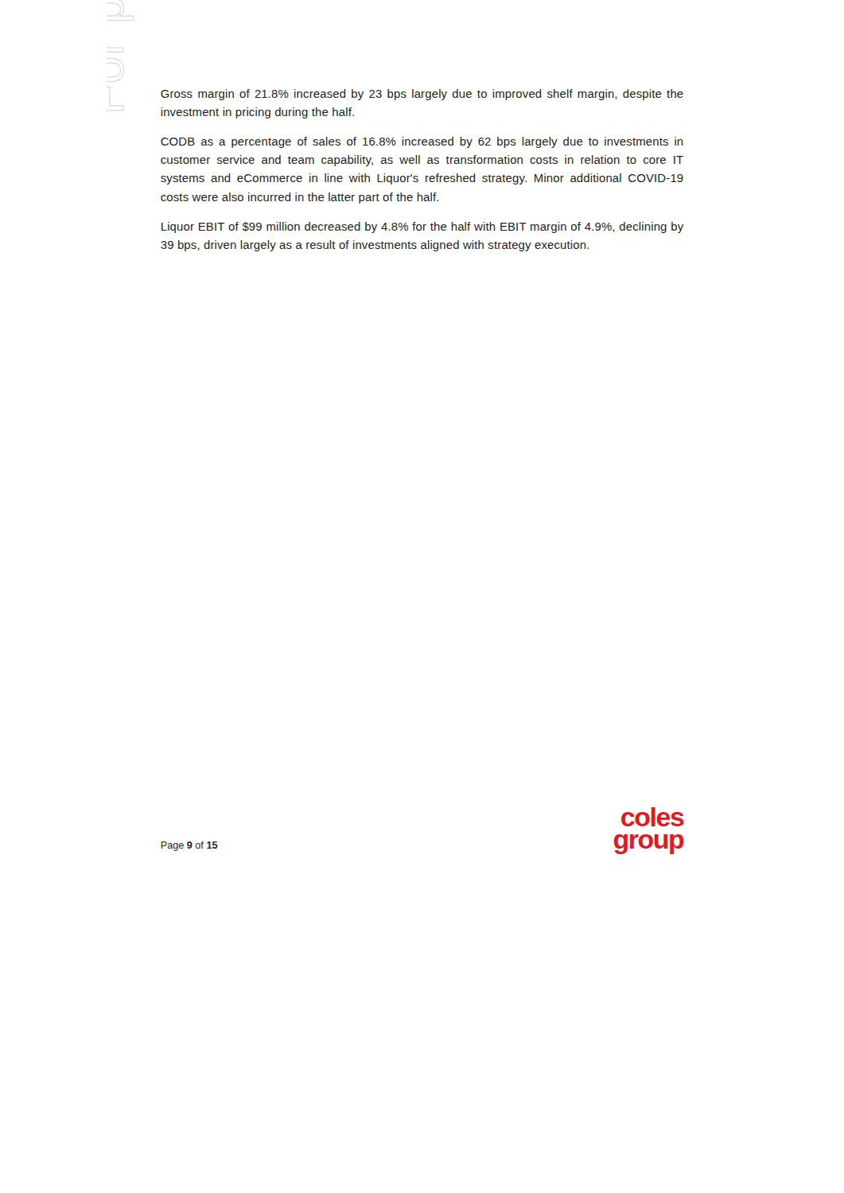For personal use only
Gross margin of 21.8% increased by 23 bps largely due to improved shelf margin, despite the investment in pricing during the half.
CODB as a percentage of sales of 16.8% increased by 62 bps largely due to investments in customer service and team capability, as well as transformation costs in relation to core IT systems and eCommerce in line with Liquor's refreshed strategy. Minor additional COVID-19 costs were also incurred in the latter part of the half.
Liquor EBIT of $99 million decreased by 4.8% for the half with EBIT margin of 4.9%, declining by 39 bps, driven largely as a result of investments aligned with strategy execution.
Page 9 of 15
coles group